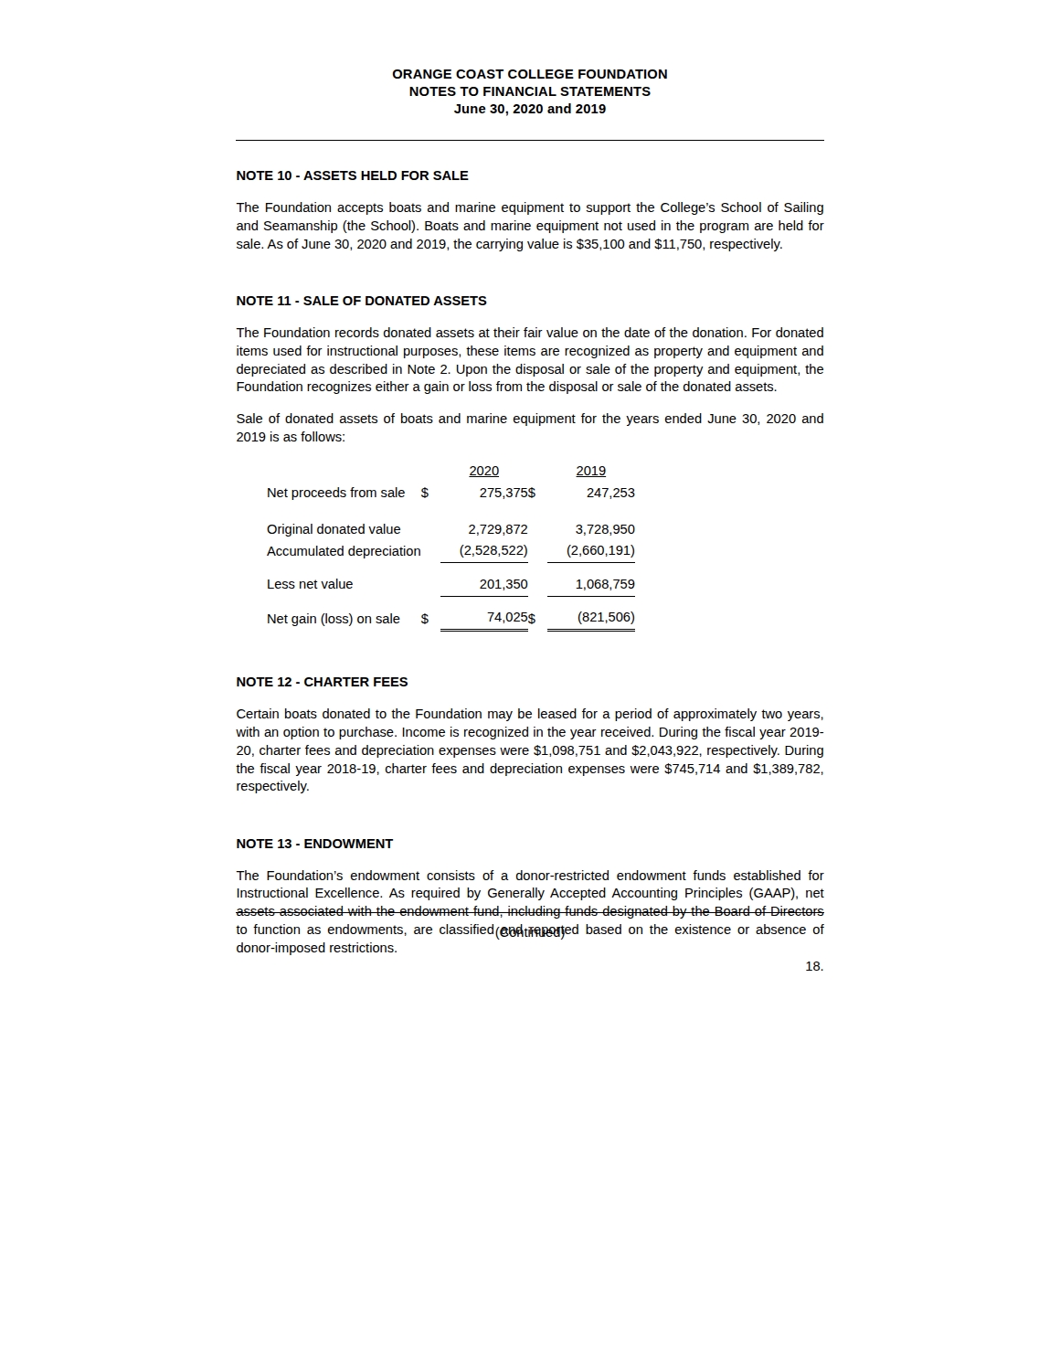ORANGE COAST COLLEGE FOUNDATION
NOTES TO FINANCIAL STATEMENTS
June 30, 2020 and 2019
NOTE 10 - ASSETS HELD FOR SALE
The Foundation accepts boats and marine equipment to support the College’s School of Sailing and Seamanship (the School). Boats and marine equipment not used in the program are held for sale. As of June 30, 2020 and 2019, the carrying value is $35,100 and $11,750, respectively.
NOTE 11 - SALE OF DONATED ASSETS
The Foundation records donated assets at their fair value on the date of the donation. For donated items used for instructional purposes, these items are recognized as property and equipment and depreciated as described in Note 2. Upon the disposal or sale of the property and equipment, the Foundation recognizes either a gain or loss from the disposal or sale of the donated assets.
Sale of donated assets of boats and marine equipment for the years ended June 30, 2020 and 2019 is as follows:
| | | 2020 | | 2019 |
| Net proceeds from sale | $ | 275,375 | $ | 247,253 |
| Original donated value | | 2,729,872 | | 3,728,950 |
| Accumulated depreciation | | (2,528,522) | | (2,660,191) |
| Less net value | | 201,350 | | 1,068,759 |
| Net gain (loss) on sale | $ | 74,025 | $ | (821,506) |
NOTE 12 - CHARTER FEES
Certain boats donated to the Foundation may be leased for a period of approximately two years, with an option to purchase. Income is recognized in the year received. During the fiscal year 2019-20, charter fees and depreciation expenses were $1,098,751 and $2,043,922, respectively. During the fiscal year 2018-19, charter fees and depreciation expenses were $745,714 and $1,389,782, respectively.
NOTE 13 - ENDOWMENT
The Foundation’s endowment consists of a donor-restricted endowment funds established for Instructional Excellence. As required by Generally Accepted Accounting Principles (GAAP), net assets associated with the endowment fund, including funds designated by the Board of Directors to function as endowments, are classified and reported based on the existence or absence of donor-imposed restrictions.
(Continued)
18.